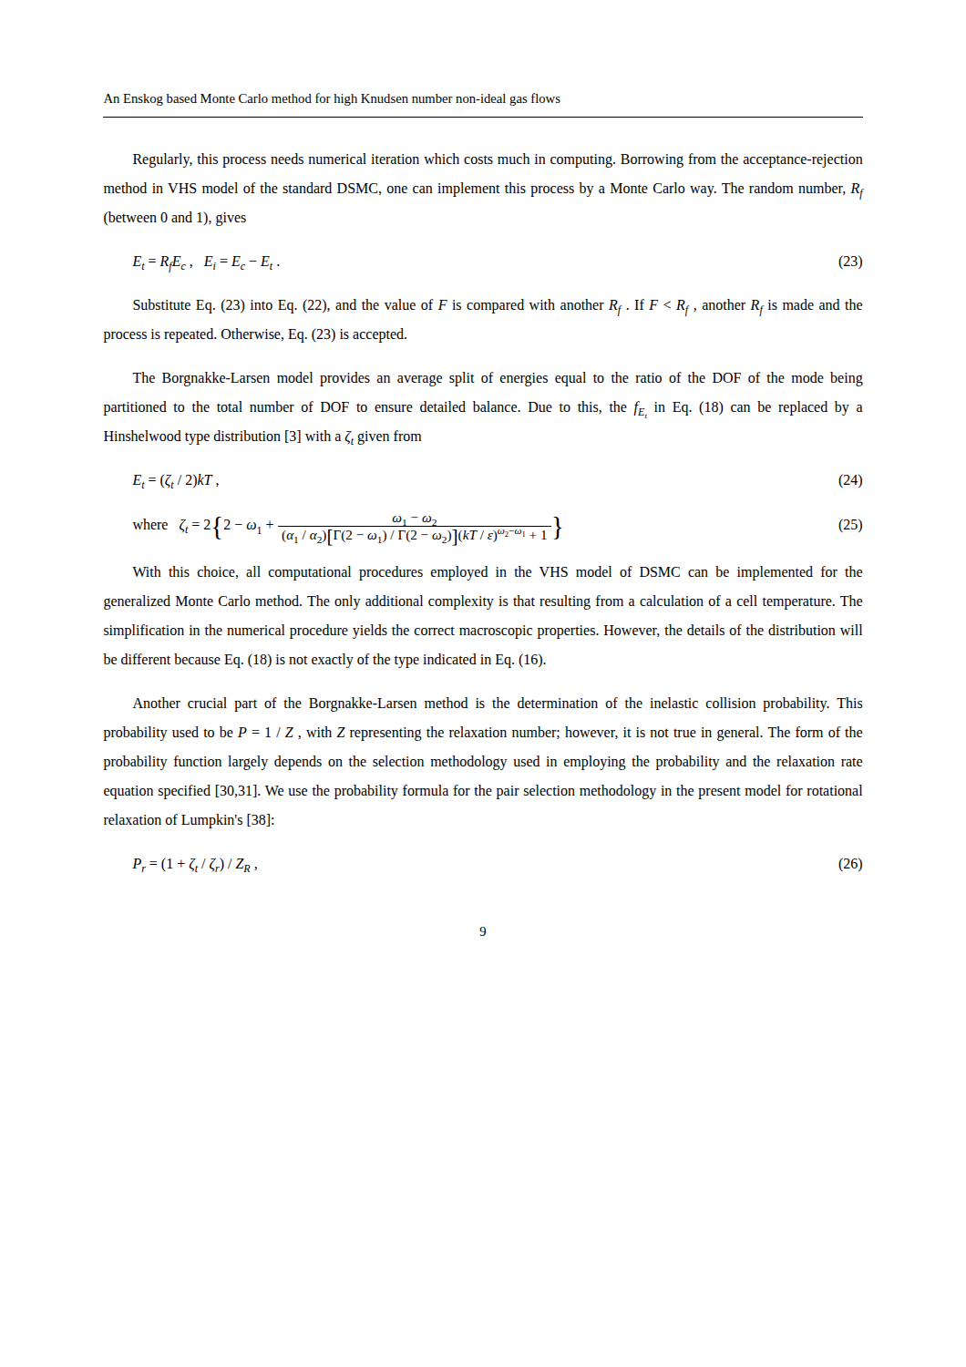An Enskog based Monte Carlo method for high Knudsen number non-ideal gas flows
Regularly, this process needs numerical iteration which costs much in computing. Borrowing from the acceptance-rejection method in VHS model of the standard DSMC, one can implement this process by a Monte Carlo way. The random number, Rf (between 0 and 1), gives
Et = RfEc , Ei = Ec − Et . (23)
Substitute Eq. (23) into Eq. (22), and the value of F is compared with another Rf . If F < Rf , another Rf is made and the process is repeated. Otherwise, Eq. (23) is accepted.
The Borgnakke-Larsen model provides an average split of energies equal to the ratio of the DOF of the mode being partitioned to the total number of DOF to ensure detailed balance. Due to this, the fEt in Eq. (18) can be replaced by a Hinshelwood type distribution [3] with a ζt given from
Et = (ζt / 2)kT , (24)
where ζt = 2{2 − ω1 + ω1 − ω2(α1 / α2)[Γ(2 − ω1) / Γ(2 − ω2)](kT / ε)ω2−ω1 + 1} (25)
With this choice, all computational procedures employed in the VHS model of DSMC can be implemented for the generalized Monte Carlo method. The only additional complexity is that resulting from a calculation of a cell temperature. The simplification in the numerical procedure yields the correct macroscopic properties. However, the details of the distribution will be different because Eq. (18) is not exactly of the type indicated in Eq. (16).
Another crucial part of the Borgnakke-Larsen method is the determination of the inelastic collision probability. This probability used to be P = 1 / Z , with Z representing the relaxation number; however, it is not true in general. The form of the probability function largely depends on the selection methodology used in employing the probability and the relaxation rate equation specified [30,31]. We use the probability formula for the pair selection methodology in the present model for rotational relaxation of Lumpkin's [38]:
Pr = (1 + ζt / ζr) / ZR , (26)
9